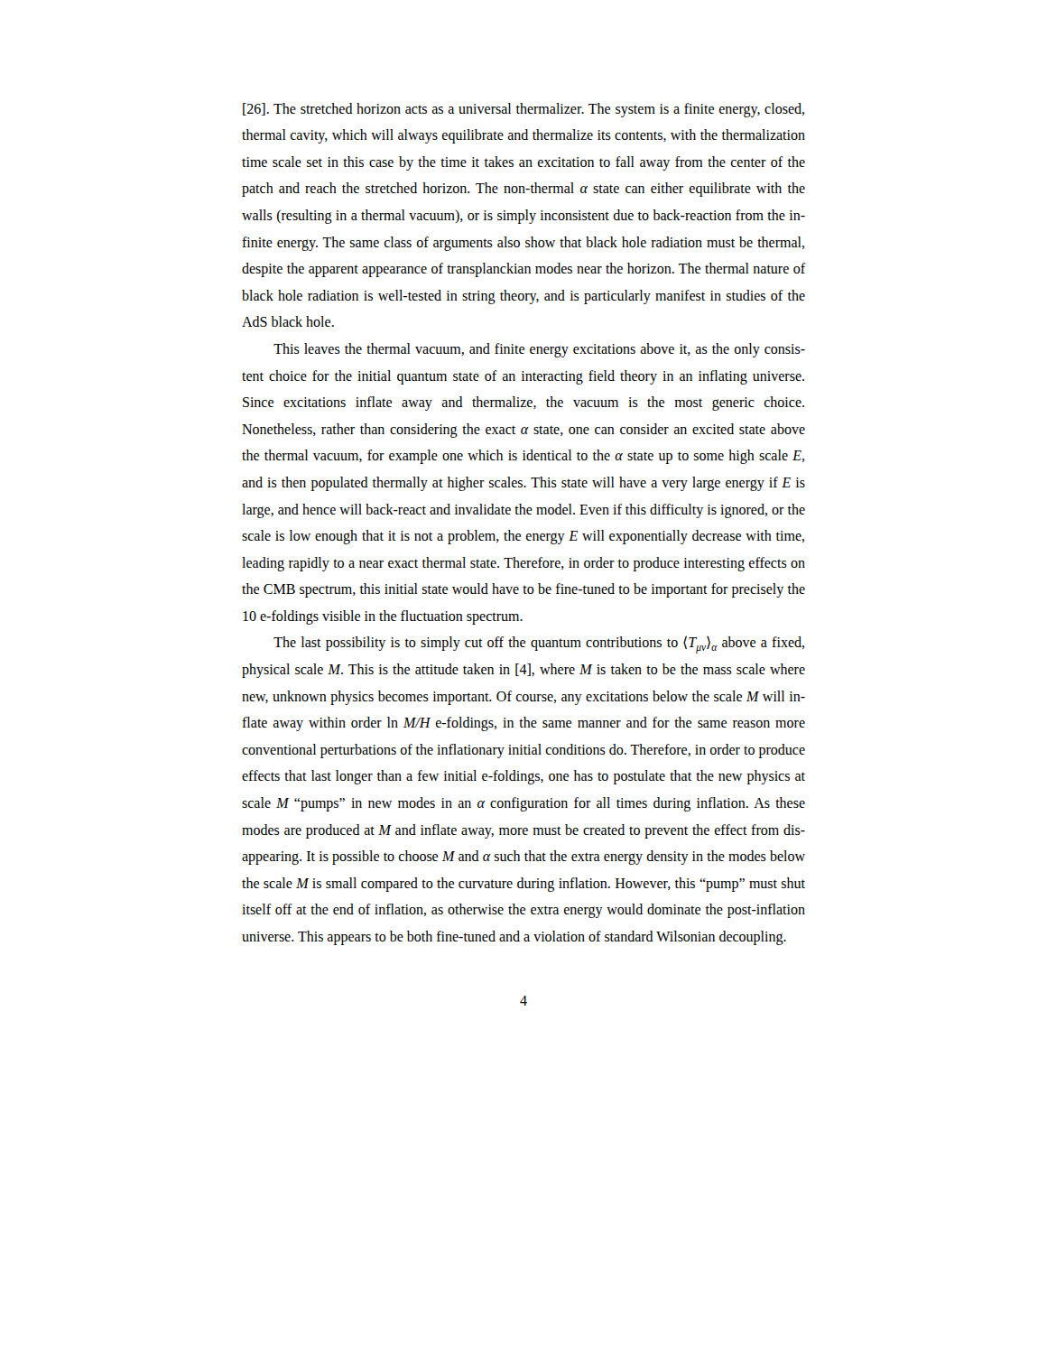[26]. The stretched horizon acts as a universal thermalizer. The system is a finite energy, closed, thermal cavity, which will always equilibrate and thermalize its contents, with the thermalization time scale set in this case by the time it takes an excitation to fall away from the center of the patch and reach the stretched horizon. The non-thermal α state can either equilibrate with the walls (resulting in a thermal vacuum), or is simply inconsistent due to back-reaction from the infinite energy. The same class of arguments also show that black hole radiation must be thermal, despite the apparent appearance of transplanckian modes near the horizon. The thermal nature of black hole radiation is well-tested in string theory, and is particularly manifest in studies of the AdS black hole.
This leaves the thermal vacuum, and finite energy excitations above it, as the only consistent choice for the initial quantum state of an interacting field theory in an inflating universe. Since excitations inflate away and thermalize, the vacuum is the most generic choice. Nonetheless, rather than considering the exact α state, one can consider an excited state above the thermal vacuum, for example one which is identical to the α state up to some high scale E, and is then populated thermally at higher scales. This state will have a very large energy if E is large, and hence will back-react and invalidate the model. Even if this difficulty is ignored, or the scale is low enough that it is not a problem, the energy E will exponentially decrease with time, leading rapidly to a near exact thermal state. Therefore, in order to produce interesting effects on the CMB spectrum, this initial state would have to be fine-tuned to be important for precisely the 10 e-foldings visible in the fluctuation spectrum.
The last possibility is to simply cut off the quantum contributions to ⟨Tμν⟩α above a fixed, physical scale M. This is the attitude taken in [4], where M is taken to be the mass scale where new, unknown physics becomes important. Of course, any excitations below the scale M will inflate away within order ln M/H e-foldings, in the same manner and for the same reason more conventional perturbations of the inflationary initial conditions do. Therefore, in order to produce effects that last longer than a few initial e-foldings, one has to postulate that the new physics at scale M “pumps” in new modes in an α configuration for all times during inflation. As these modes are produced at M and inflate away, more must be created to prevent the effect from disappearing. It is possible to choose M and α such that the extra energy density in the modes below the scale M is small compared to the curvature during inflation. However, this “pump” must shut itself off at the end of inflation, as otherwise the extra energy would dominate the post-inflation universe. This appears to be both fine-tuned and a violation of standard Wilsonian decoupling.
4